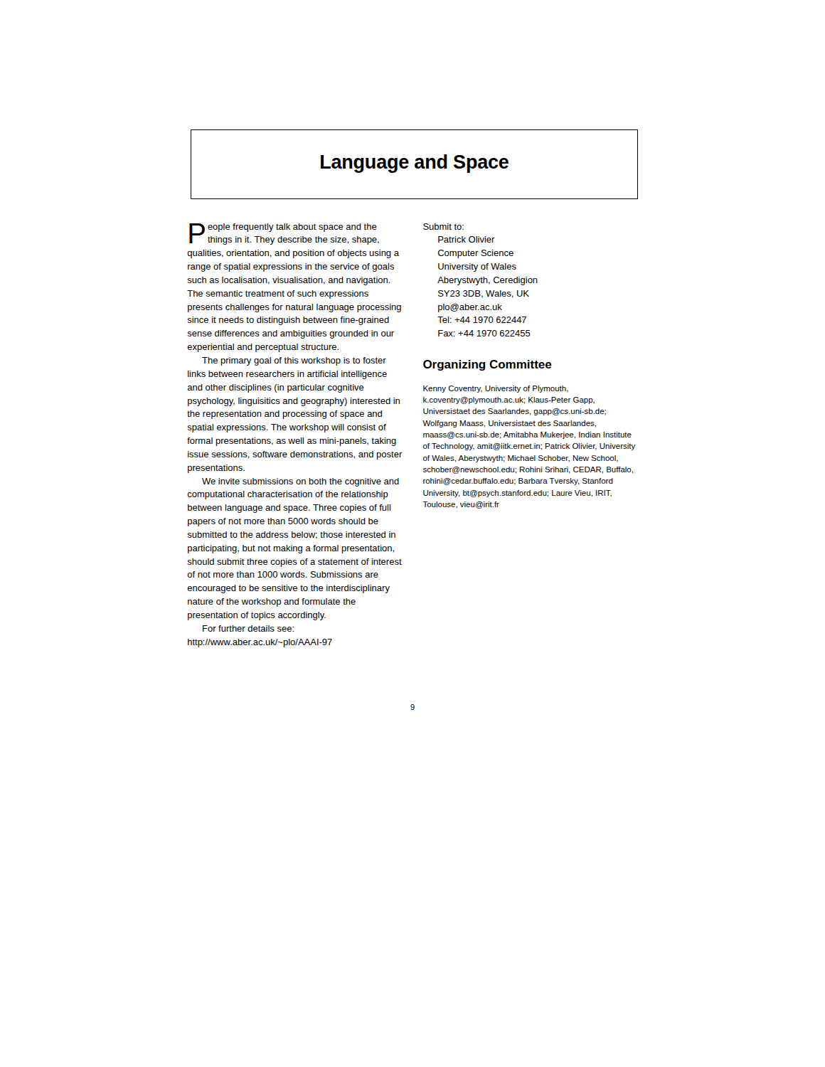Language and Space
People frequently talk about space and the things in it. They describe the size, shape, qualities, orientation, and position of objects using a range of spatial expressions in the service of goals such as localisation, visualisation, and navigation. The semantic treatment of such expressions presents challenges for natural language processing since it needs to distinguish between fine-grained sense differences and ambiguities grounded in our experiential and perceptual structure.
The primary goal of this workshop is to foster links between researchers in artificial intelligence and other disciplines (in particular cognitive psychology, linguisitics and geography) interested in the representation and processing of space and spatial expressions. The workshop will consist of formal presentations, as well as mini-panels, taking issue sessions, software demonstrations, and poster presentations.
We invite submissions on both the cognitive and computational characterisation of the relationship between language and space. Three copies of full papers of not more than 5000 words should be submitted to the address below; those interested in participating, but not making a formal presentation, should submit three copies of a statement of interest of not more than 1000 words. Submissions are encouraged to be sensitive to the interdisciplinary nature of the workshop and formulate the presentation of topics accordingly.
For further details see: http://www.aber.ac.uk/~plo/AAAI-97
Submit to:
Patrick Olivier
Computer Science
University of Wales
Aberystwyth, Ceredigion
SY23 3DB, Wales, UK
plo@aber.ac.uk
Tel: +44 1970 622447
Fax: +44 1970 622455
Organizing Committee
Kenny Coventry, University of Plymouth, k.coventry@plymouth.ac.uk; Klaus-Peter Gapp, Universistaet des Saarlandes, gapp@cs.uni-sb.de; Wolfgang Maass, Universistaet des Saarlandes, maass@cs.uni-sb.de; Amitabha Mukerjee, Indian Institute of Technology, amit@iitk.ernet.in; Patrick Olivier, University of Wales, Aberystwyth; Michael Schober, New School, schober@newschool.edu; Rohini Srihari, CEDAR, Buffalo, rohini@cedar.buffalo.edu; Barbara Tversky, Stanford University, bt@psych.stanford.edu; Laure Vieu, IRIT, Toulouse, vieu@irit.fr
9